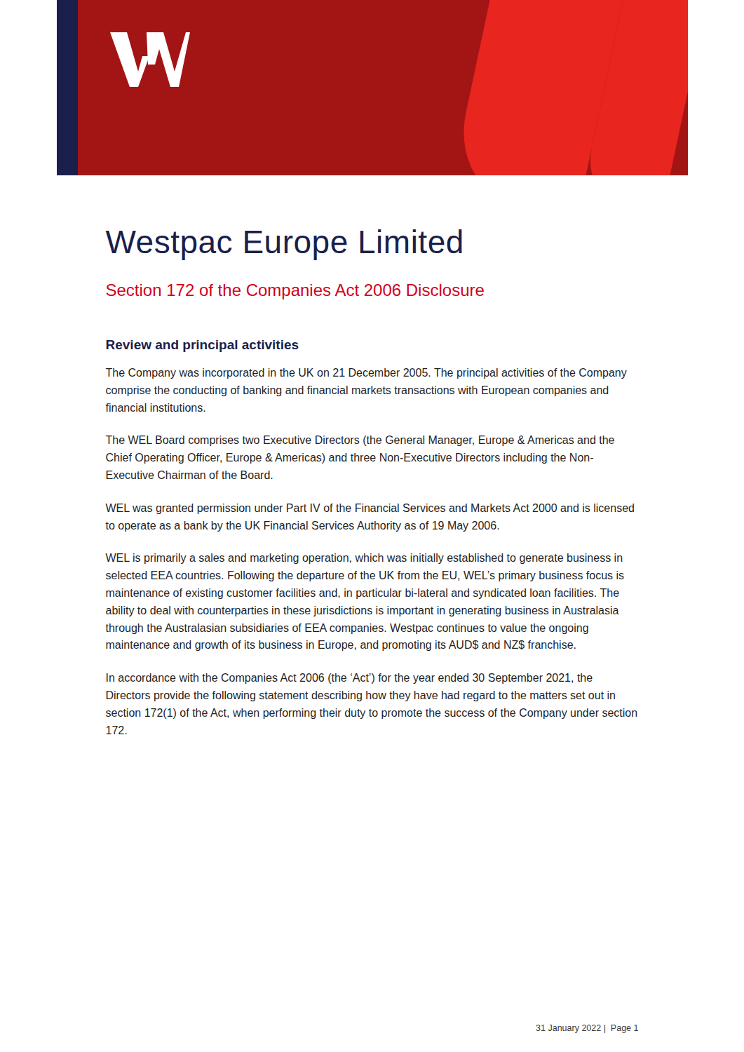Westpac Europe Limited
Section 172 of the Companies Act 2006 Disclosure
Review and principal activities
The Company was incorporated in the UK on 21 December 2005. The principal activities of the Company comprise the conducting of banking and financial markets transactions with European companies and financial institutions.
The WEL Board comprises two Executive Directors (the General Manager, Europe & Americas and the Chief Operating Officer, Europe & Americas) and three Non-Executive Directors including the Non-Executive Chairman of the Board.
WEL was granted permission under Part IV of the Financial Services and Markets Act 2000 and is licensed to operate as a bank by the UK Financial Services Authority as of 19 May 2006.
WEL is primarily a sales and marketing operation, which was initially established to generate business in selected EEA countries. Following the departure of the UK from the EU, WEL’s primary business focus is maintenance of existing customer facilities and, in particular bi-lateral and syndicated loan facilities. The ability to deal with counterparties in these jurisdictions is important in generating business in Australasia through the Australasian subsidiaries of EEA companies. Westpac continues to value the ongoing maintenance and growth of its business in Europe, and promoting its AUD$ and NZ$ franchise.
In accordance with the Companies Act 2006 (the ‘Act’) for the year ended 30 September 2021, the Directors provide the following statement describing how they have had regard to the matters set out in section 172(1) of the Act, when performing their duty to promote the success of the Company under section 172.
31 January 2022 | Page 1